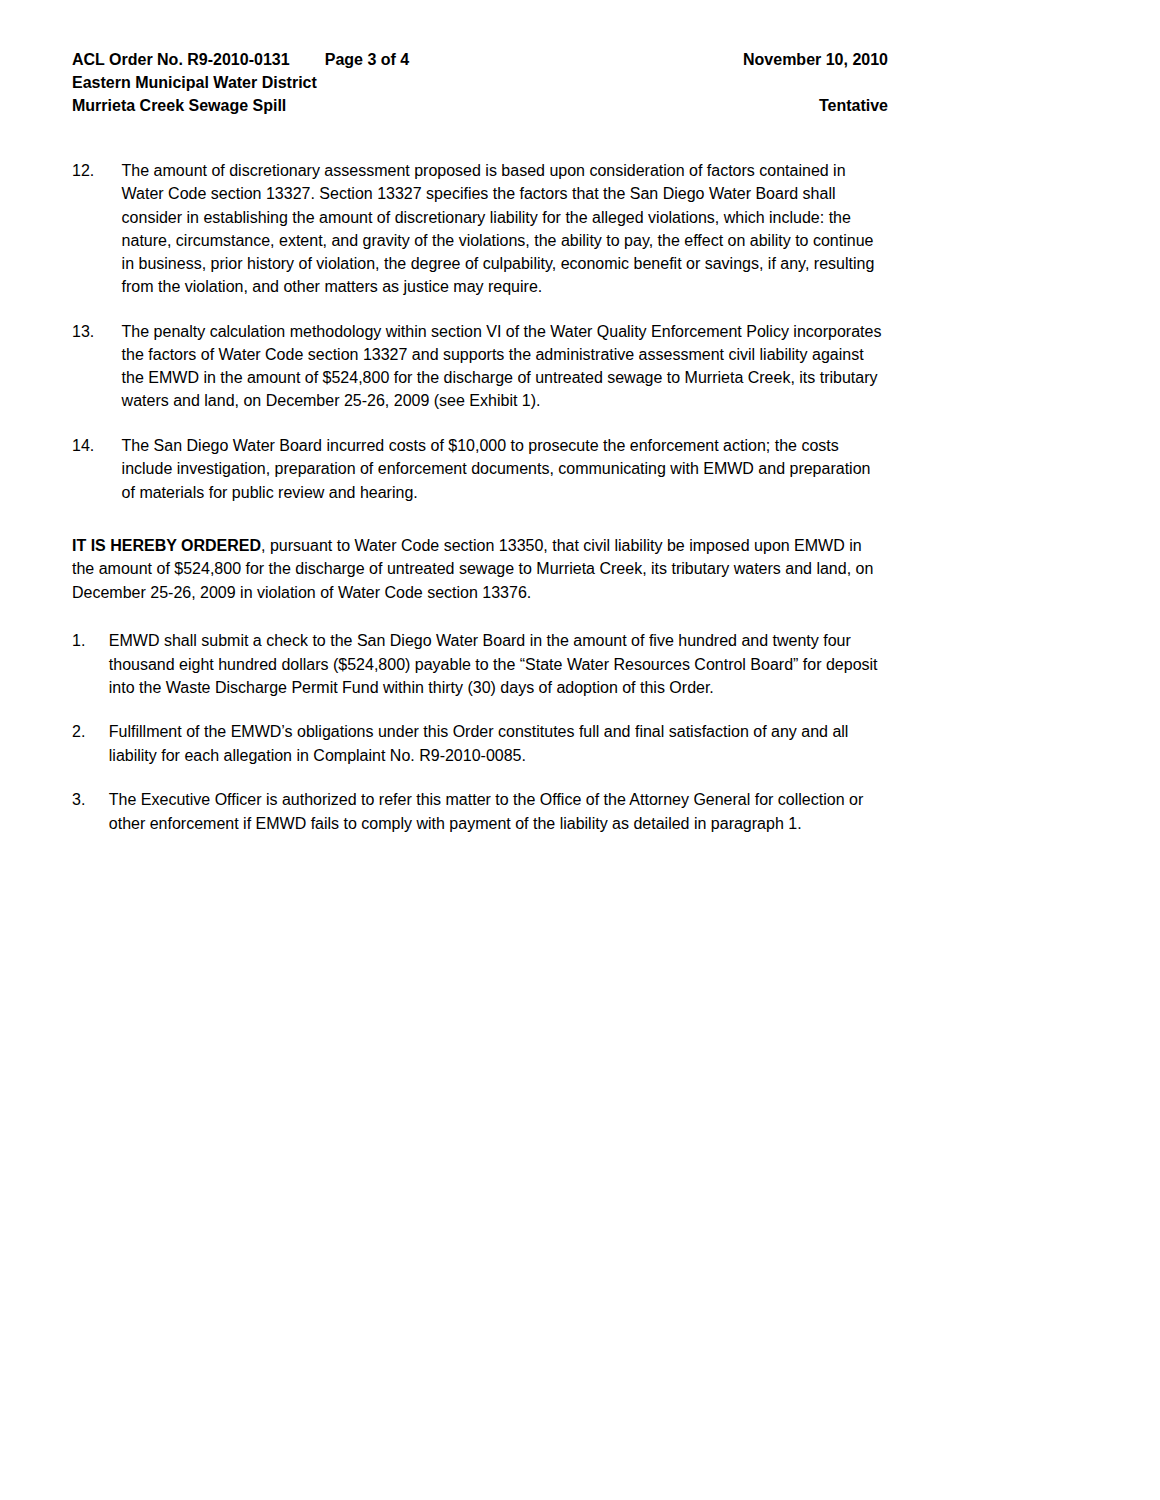ACL Order No. R9-2010-0131 Page 3 of 4 November 10, 2010
Eastern Municipal Water District
Murrieta Creek Sewage Spill Tentative
12. The amount of discretionary assessment proposed is based upon consideration of factors contained in Water Code section 13327. Section 13327 specifies the factors that the San Diego Water Board shall consider in establishing the amount of discretionary liability for the alleged violations, which include: the nature, circumstance, extent, and gravity of the violations, the ability to pay, the effect on ability to continue in business, prior history of violation, the degree of culpability, economic benefit or savings, if any, resulting from the violation, and other matters as justice may require.
13. The penalty calculation methodology within section VI of the Water Quality Enforcement Policy incorporates the factors of Water Code section 13327 and supports the administrative assessment civil liability against the EMWD in the amount of $524,800 for the discharge of untreated sewage to Murrieta Creek, its tributary waters and land, on December 25-26, 2009 (see Exhibit 1).
14. The San Diego Water Board incurred costs of $10,000 to prosecute the enforcement action; the costs include investigation, preparation of enforcement documents, communicating with EMWD and preparation of materials for public review and hearing.
IT IS HEREBY ORDERED, pursuant to Water Code section 13350, that civil liability be imposed upon EMWD in the amount of $524,800 for the discharge of untreated sewage to Murrieta Creek, its tributary waters and land, on December 25-26, 2009 in violation of Water Code section 13376.
1. EMWD shall submit a check to the San Diego Water Board in the amount of five hundred and twenty four thousand eight hundred dollars ($524,800) payable to the “State Water Resources Control Board” for deposit into the Waste Discharge Permit Fund within thirty (30) days of adoption of this Order.
2. Fulfillment of the EMWD’s obligations under this Order constitutes full and final satisfaction of any and all liability for each allegation in Complaint No. R9-2010-0085.
3. The Executive Officer is authorized to refer this matter to the Office of the Attorney General for collection or other enforcement if EMWD fails to comply with payment of the liability as detailed in paragraph 1.